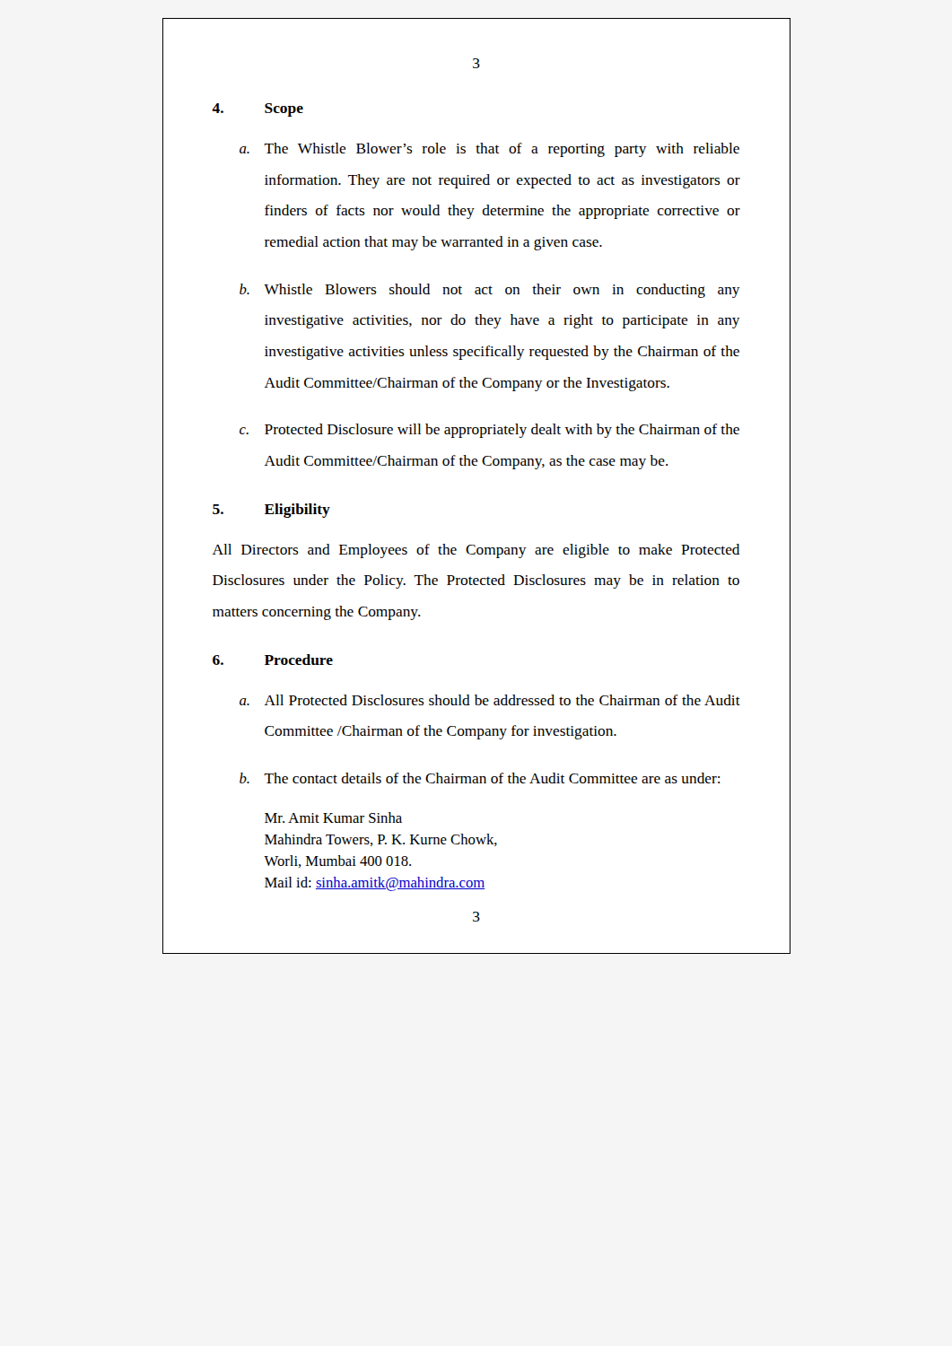3
4. Scope
a.
The Whistle Blower’s role is that of a reporting party with reliable information. They are not required or expected to act as investigators or finders of facts nor would they determine the appropriate corrective or remedial action that may be warranted in a given case.
b.
Whistle Blowers should not act on their own in conducting any investigative activities, nor do they have a right to participate in any investigative activities unless specifically requested by the Chairman of the Audit Committee/Chairman of the Company or the Investigators.
c.
Protected Disclosure will be appropriately dealt with by the Chairman of the Audit Committee/Chairman of the Company, as the case may be.
5. Eligibility
All Directors and Employees of the Company are eligible to make Protected Disclosures under the Policy. The Protected Disclosures may be in relation to matters concerning the Company.
6. Procedure
a.
All Protected Disclosures should be addressed to the Chairman of the Audit Committee /Chairman of the Company for investigation.
b.
The contact details of the Chairman of the Audit Committee are as under:
Mr. Amit Kumar Sinha
Mahindra Towers, P. K. Kurne Chowk,
Worli, Mumbai 400 018.
Mail id: sinha.amitk@mahindra.com
3